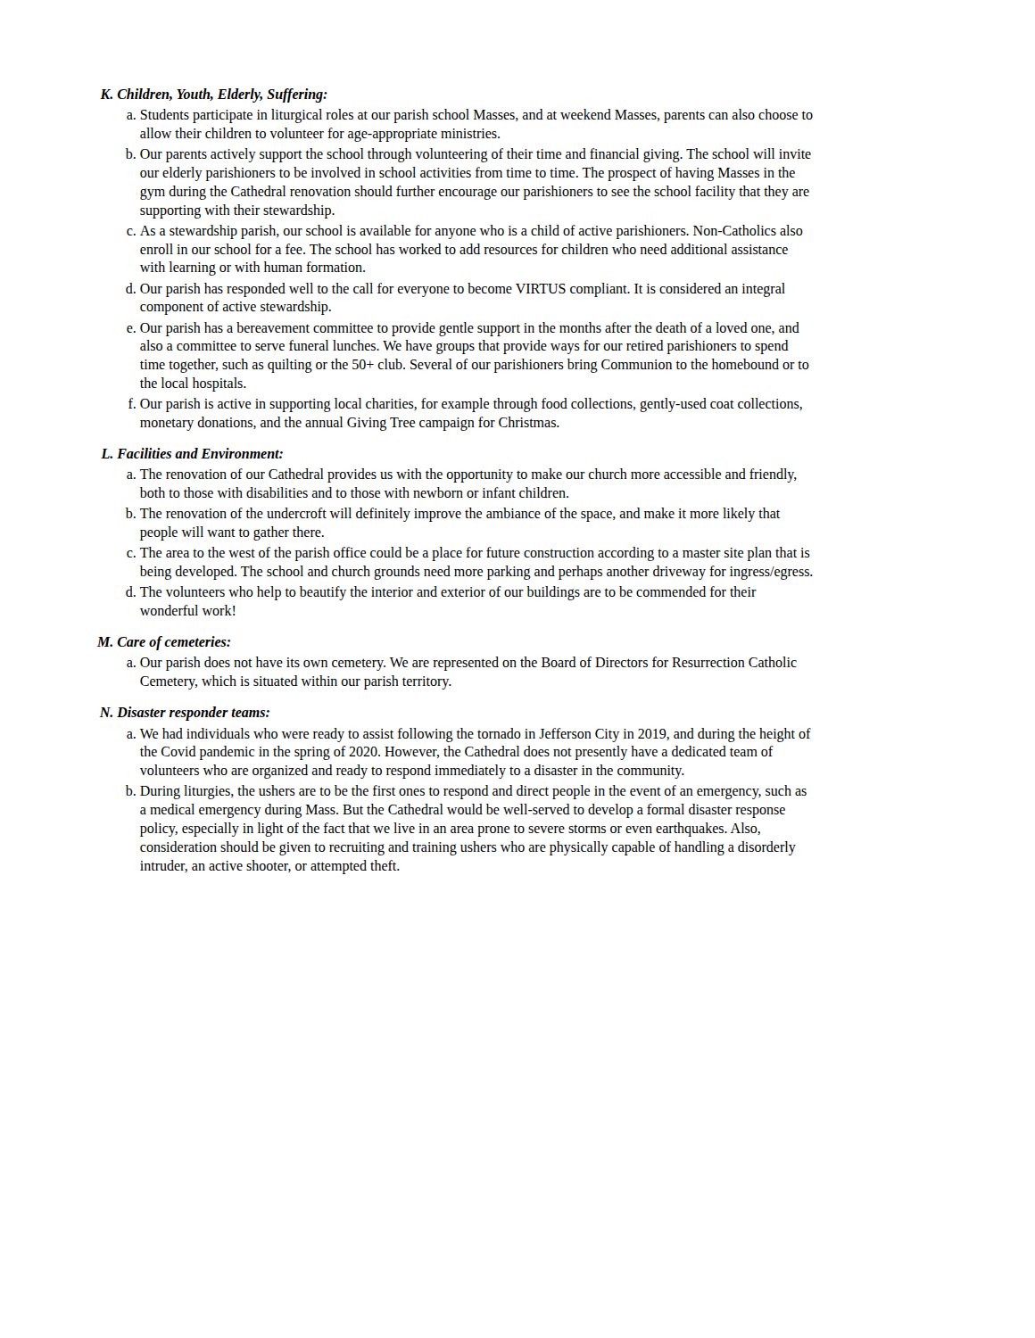Children, Youth, Elderly, Suffering:
Students participate in liturgical roles at our parish school Masses, and at weekend Masses, parents can also choose to allow their children to volunteer for age-appropriate ministries.
Our parents actively support the school through volunteering of their time and financial giving. The school will invite our elderly parishioners to be involved in school activities from time to time. The prospect of having Masses in the gym during the Cathedral renovation should further encourage our parishioners to see the school facility that they are supporting with their stewardship.
As a stewardship parish, our school is available for anyone who is a child of active parishioners. Non-Catholics also enroll in our school for a fee. The school has worked to add resources for children who need additional assistance with learning or with human formation.
Our parish has responded well to the call for everyone to become VIRTUS compliant. It is considered an integral component of active stewardship.
Our parish has a bereavement committee to provide gentle support in the months after the death of a loved one, and also a committee to serve funeral lunches. We have groups that provide ways for our retired parishioners to spend time together, such as quilting or the 50+ club. Several of our parishioners bring Communion to the homebound or to the local hospitals.
Our parish is active in supporting local charities, for example through food collections, gently-used coat collections, monetary donations, and the annual Giving Tree campaign for Christmas.
Facilities and Environment:
The renovation of our Cathedral provides us with the opportunity to make our church more accessible and friendly, both to those with disabilities and to those with newborn or infant children.
The renovation of the undercroft will definitely improve the ambiance of the space, and make it more likely that people will want to gather there.
The area to the west of the parish office could be a place for future construction according to a master site plan that is being developed. The school and church grounds need more parking and perhaps another driveway for ingress/egress.
The volunteers who help to beautify the interior and exterior of our buildings are to be commended for their wonderful work!
Care of cemeteries:
Our parish does not have its own cemetery. We are represented on the Board of Directors for Resurrection Catholic Cemetery, which is situated within our parish territory.
Disaster responder teams:
We had individuals who were ready to assist following the tornado in Jefferson City in 2019, and during the height of the Covid pandemic in the spring of 2020. However, the Cathedral does not presently have a dedicated team of volunteers who are organized and ready to respond immediately to a disaster in the community.
During liturgies, the ushers are to be the first ones to respond and direct people in the event of an emergency, such as a medical emergency during Mass. But the Cathedral would be well-served to develop a formal disaster response policy, especially in light of the fact that we live in an area prone to severe storms or even earthquakes. Also, consideration should be given to recruiting and training ushers who are physically capable of handling a disorderly intruder, an active shooter, or attempted theft.